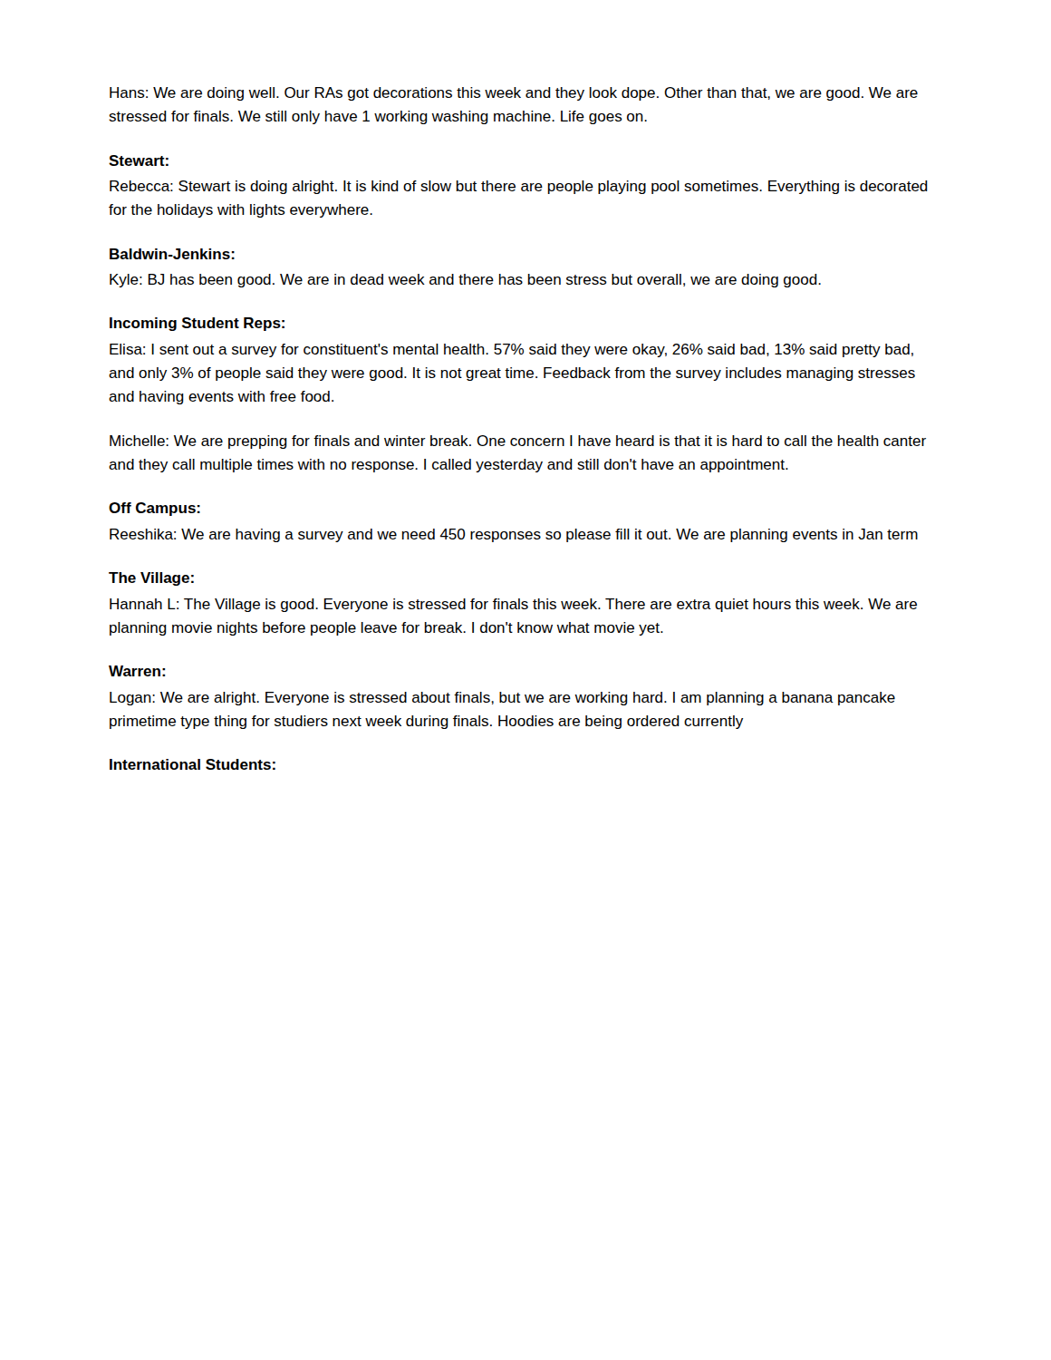Hans: We are doing well. Our RAs got decorations this week and they look dope. Other than that, we are good. We are stressed for finals. We still only have 1 working washing machine. Life goes on.
Stewart:
Rebecca: Stewart is doing alright. It is kind of slow but there are people playing pool sometimes. Everything is decorated for the holidays with lights everywhere.
Baldwin-Jenkins:
Kyle: BJ has been good. We are in dead week and there has been stress but overall, we are doing good.
Incoming Student Reps:
Elisa: I sent out a survey for constituent's mental health. 57% said they were okay, 26% said bad, 13% said pretty bad, and only 3% of people said they were good. It is not great time. Feedback from the survey includes managing stresses and having events with free food.
Michelle: We are prepping for finals and winter break. One concern I have heard is that it is hard to call the health canter and they call multiple times with no response. I called yesterday and still don't have an appointment.
Off Campus:
Reeshika: We are having a survey and we need 450 responses so please fill it out. We are planning events in Jan term
The Village:
Hannah L: The Village is good. Everyone is stressed for finals this week. There are extra quiet hours this week. We are planning movie nights before people leave for break. I don't know what movie yet.
Warren:
Logan: We are alright. Everyone is stressed about finals, but we are working hard. I am planning a banana pancake primetime type thing for studiers next week during finals. Hoodies are being ordered currently
International Students: